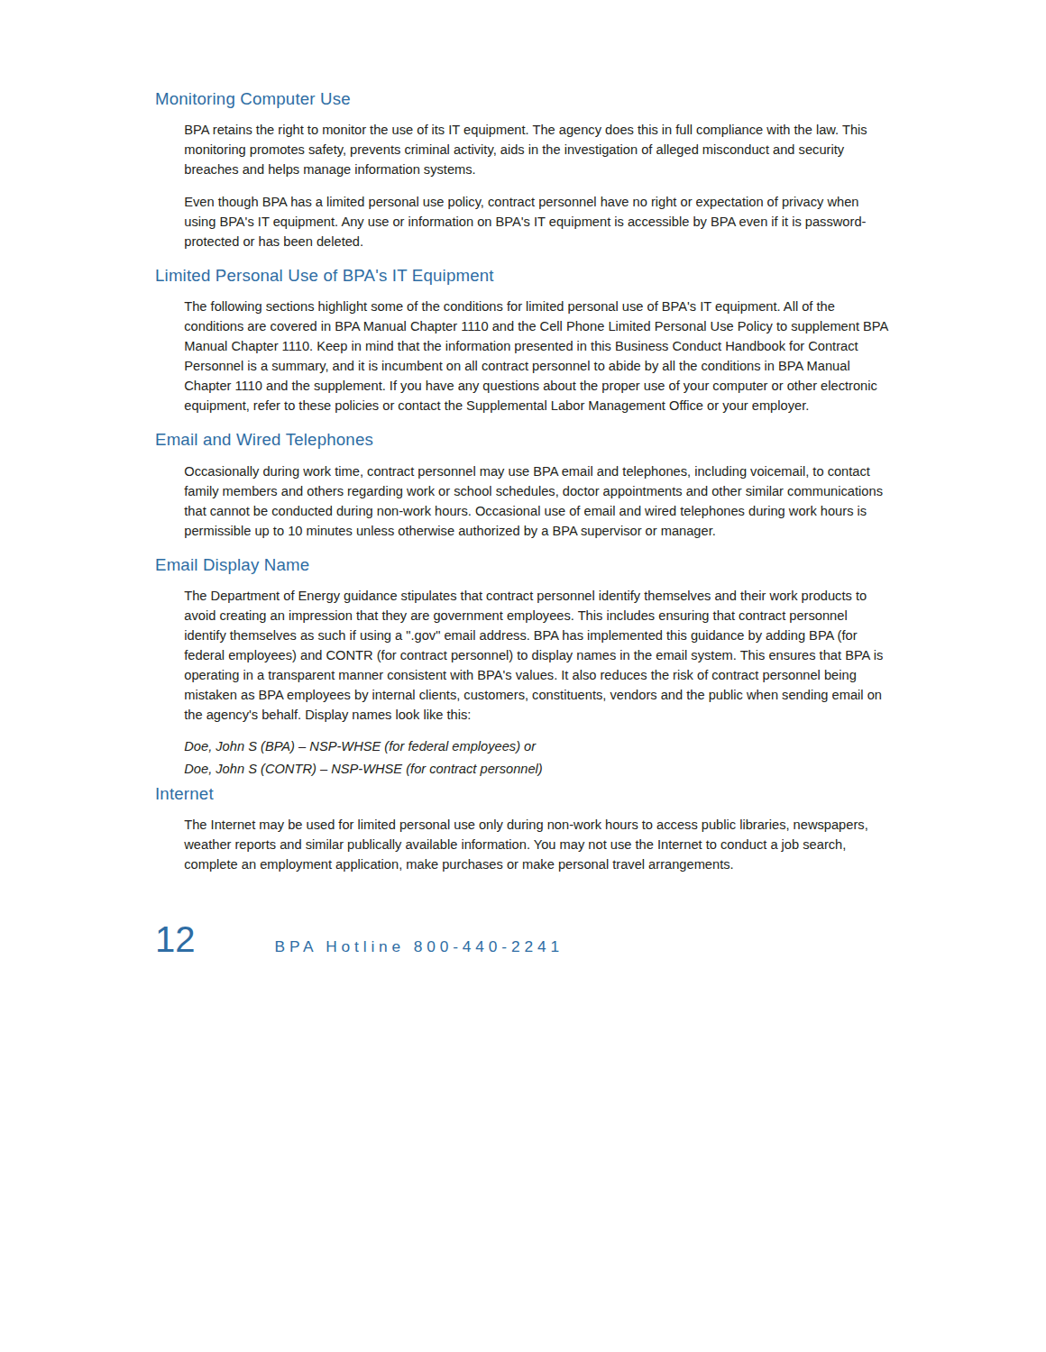Monitoring Computer Use
BPA retains the right to monitor the use of its IT equipment. The agency does this in full compliance with the law. This monitoring promotes safety, prevents criminal activity, aids in the investigation of alleged misconduct and security breaches and helps manage information systems.
Even though BPA has a limited personal use policy, contract personnel have no right or expectation of privacy when using BPA's IT equipment. Any use or information on BPA's IT equipment is accessible by BPA even if it is password-protected or has been deleted.
Limited Personal Use of BPA's IT Equipment
The following sections highlight some of the conditions for limited personal use of BPA's IT equipment. All of the conditions are covered in BPA Manual Chapter 1110 and the Cell Phone Limited Personal Use Policy to supplement BPA Manual Chapter 1110. Keep in mind that the information presented in this Business Conduct Handbook for Contract Personnel is a summary, and it is incumbent on all contract personnel to abide by all the conditions in BPA Manual Chapter 1110 and the supplement. If you have any questions about the proper use of your computer or other electronic equipment, refer to these policies or contact the Supplemental Labor Management Office or your employer.
Email and Wired Telephones
Occasionally during work time, contract personnel may use BPA email and telephones, including voicemail, to contact family members and others regarding work or school schedules, doctor appointments and other similar communications that cannot be conducted during non-work hours. Occasional use of email and wired telephones during work hours is permissible up to 10 minutes unless otherwise authorized by a BPA supervisor or manager.
Email Display Name
The Department of Energy guidance stipulates that contract personnel identify themselves and their work products to avoid creating an impression that they are government employees. This includes ensuring that contract personnel identify themselves as such if using a ".gov" email address. BPA has implemented this guidance by adding BPA (for federal employees) and CONTR (for contract personnel) to display names in the email system. This ensures that BPA is operating in a transparent manner consistent with BPA's values. It also reduces the risk of contract personnel being mistaken as BPA employees by internal clients, customers, constituents, vendors and the public when sending email on the agency's behalf. Display names look like this:
Doe, John S (BPA) – NSP-WHSE (for federal employees) or
Doe, John S (CONTR) – NSP-WHSE (for contract personnel)
Internet
The Internet may be used for limited personal use only during non-work hours to access public libraries, newspapers, weather reports and similar publically available information. You may not use the Internet to conduct a job search, complete an employment application, make purchases or make personal travel arrangements.
12 BPA Hotline 800-440-2241